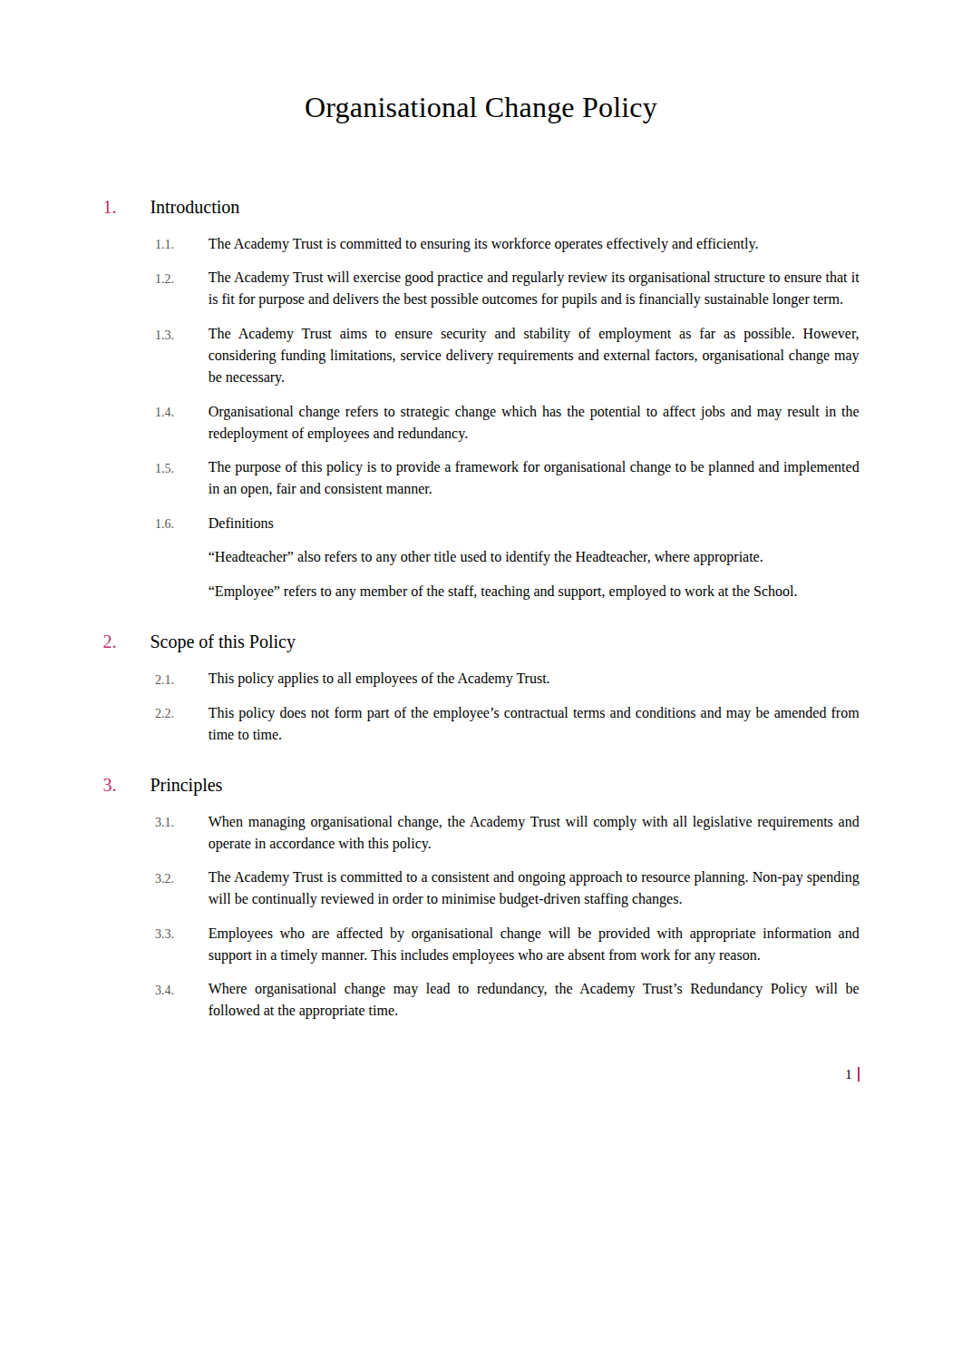Organisational Change Policy
1. Introduction
1.1.
The Academy Trust is committed to ensuring its workforce operates effectively and efficiently.
1.2.
The Academy Trust will exercise good practice and regularly review its organisational structure to ensure that it is fit for purpose and delivers the best possible outcomes for pupils and is financially sustainable longer term.
1.3.
The Academy Trust aims to ensure security and stability of employment as far as possible. However, considering funding limitations, service delivery requirements and external factors, organisational change may be necessary.
1.4.
Organisational change refers to strategic change which has the potential to affect jobs and may result in the redeployment of employees and redundancy.
1.5.
The purpose of this policy is to provide a framework for organisational change to be planned and implemented in an open, fair and consistent manner.
1.6.
Definitions
“Headteacher” also refers to any other title used to identify the Headteacher, where appropriate.
“Employee” refers to any member of the staff, teaching and support, employed to work at the School.
2. Scope of this Policy
2.1.
This policy applies to all employees of the Academy Trust.
2.2.
This policy does not form part of the employee’s contractual terms and conditions and may be amended from time to time.
3. Principles
3.1.
When managing organisational change, the Academy Trust will comply with all legislative requirements and operate in accordance with this policy.
3.2.
The Academy Trust is committed to a consistent and ongoing approach to resource planning. Non-pay spending will be continually reviewed in order to minimise budget-driven staffing changes.
3.3.
Employees who are affected by organisational change will be provided with appropriate information and support in a timely manner. This includes employees who are absent from work for any reason.
3.4.
Where organisational change may lead to redundancy, the Academy Trust’s Redundancy Policy will be followed at the appropriate time.
1